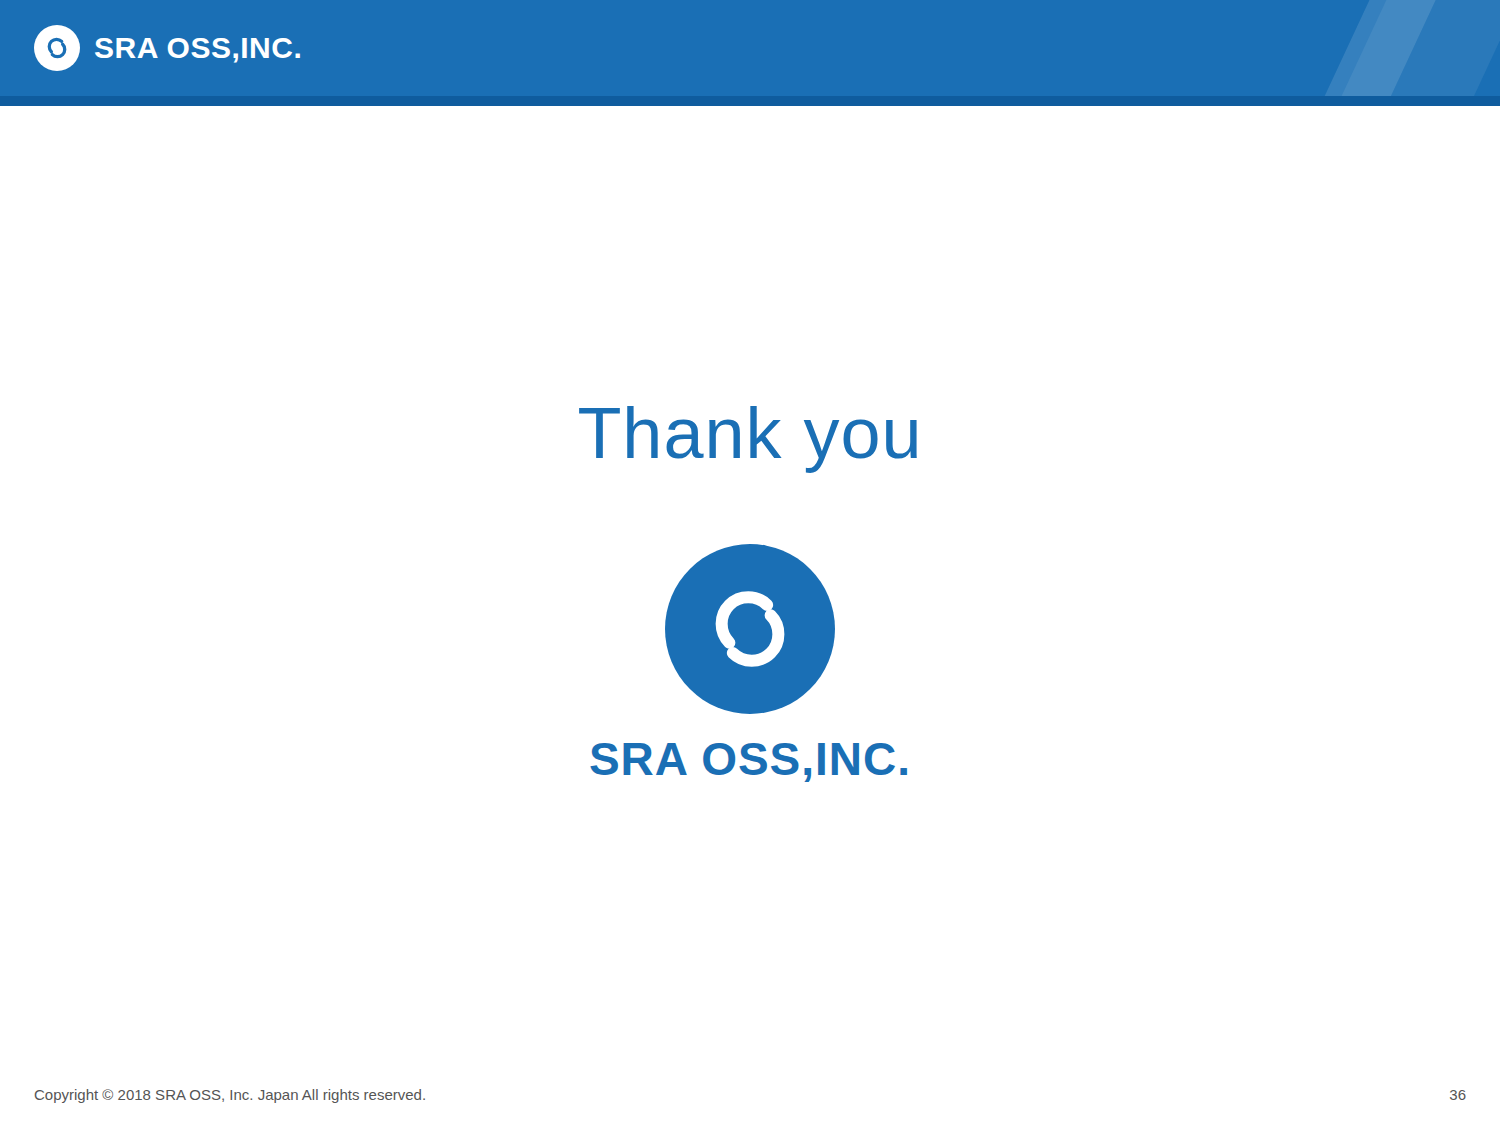SRA OSS,INC.
Thank you
SRA OSS,INC.
Copyright © 2018 SRA OSS, Inc. Japan All rights reserved. 36